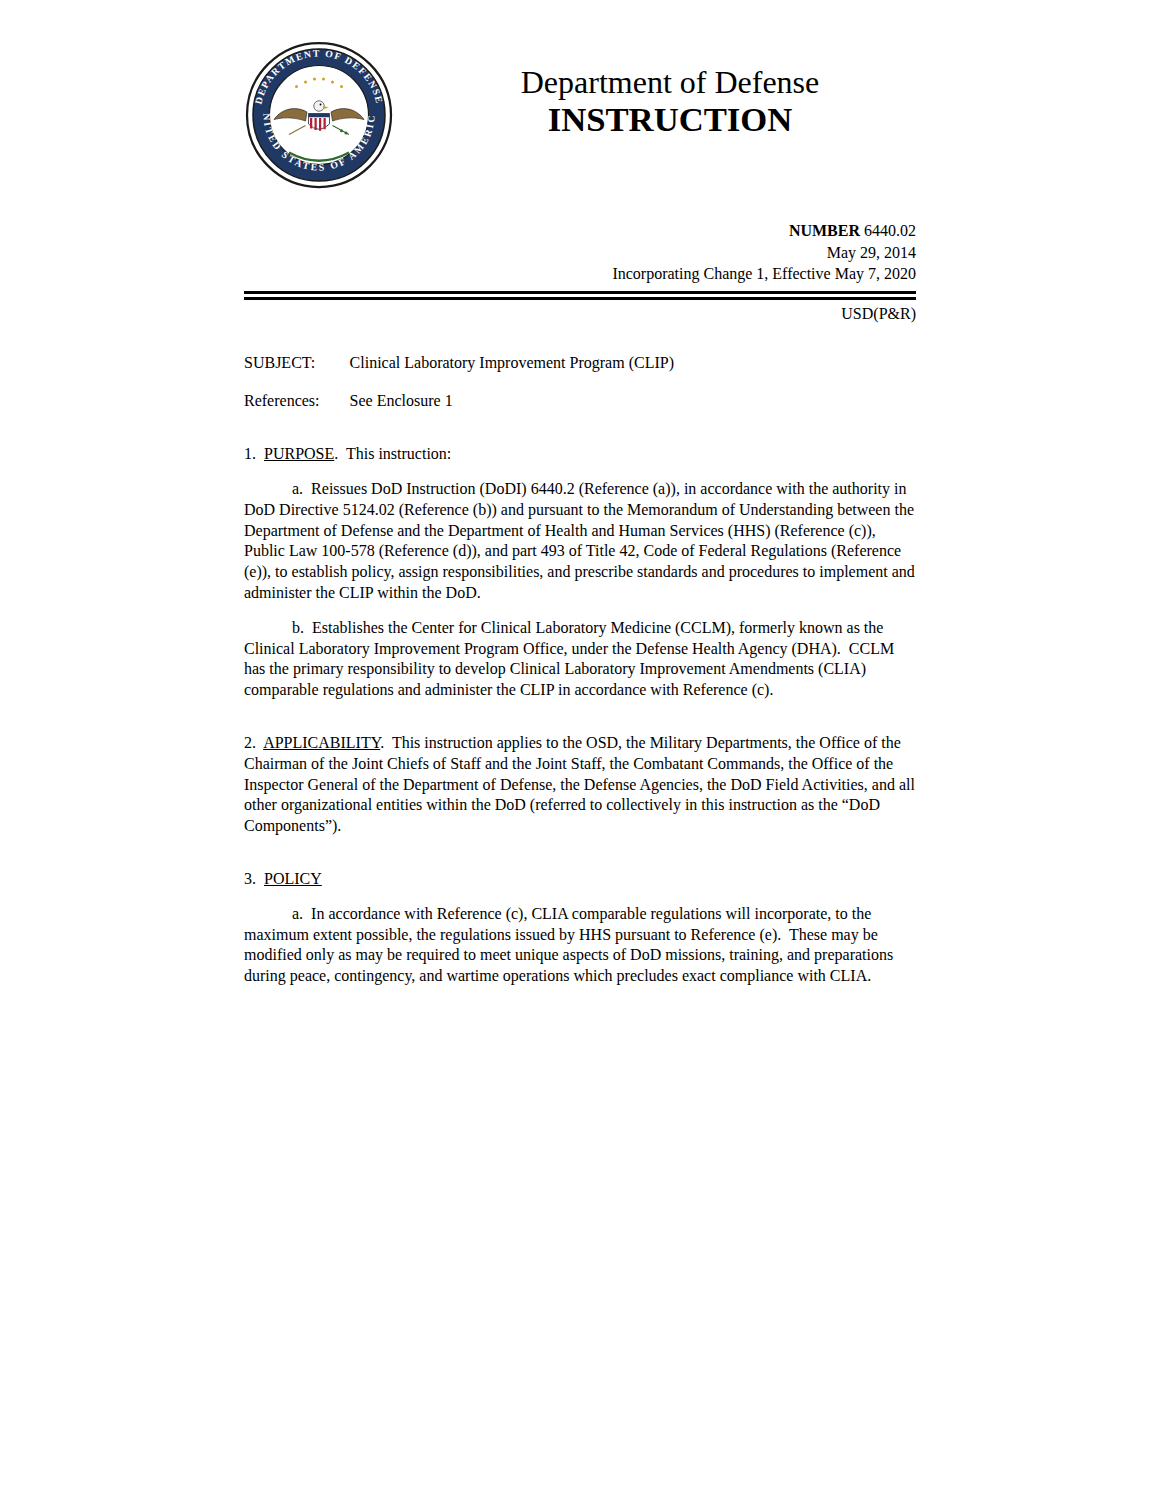DEPARTMENT OF DEFENSE UNITED STATES OF AMERICA
Department of Defense
INSTRUCTION
NUMBER 6440.02
May 29, 2014
Incorporating Change 1, Effective May 7, 2020
USD(P&R)
SUBJECT: Clinical Laboratory Improvement Program (CLIP)
References: See Enclosure 1
1. PURPOSE. This instruction:
a. Reissues DoD Instruction (DoDI) 6440.2 (Reference (a)), in accordance with the authority in DoD Directive 5124.02 (Reference (b)) and pursuant to the Memorandum of Understanding between the Department of Defense and the Department of Health and Human Services (HHS) (Reference (c)), Public Law 100-578 (Reference (d)), and part 493 of Title 42, Code of Federal Regulations (Reference (e)), to establish policy, assign responsibilities, and prescribe standards and procedures to implement and administer the CLIP within the DoD.
b. Establishes the Center for Clinical Laboratory Medicine (CCLM), formerly known as the Clinical Laboratory Improvement Program Office, under the Defense Health Agency (DHA). CCLM has the primary responsibility to develop Clinical Laboratory Improvement Amendments (CLIA) comparable regulations and administer the CLIP in accordance with Reference (c).
2. APPLICABILITY. This instruction applies to the OSD, the Military Departments, the Office of the Chairman of the Joint Chiefs of Staff and the Joint Staff, the Combatant Commands, the Office of the Inspector General of the Department of Defense, the Defense Agencies, the DoD Field Activities, and all other organizational entities within the DoD (referred to collectively in this instruction as the “DoD Components”).
3. POLICY
a. In accordance with Reference (c), CLIA comparable regulations will incorporate, to the maximum extent possible, the regulations issued by HHS pursuant to Reference (e). These may be modified only as may be required to meet unique aspects of DoD missions, training, and preparations during peace, contingency, and wartime operations which precludes exact compliance with CLIA.